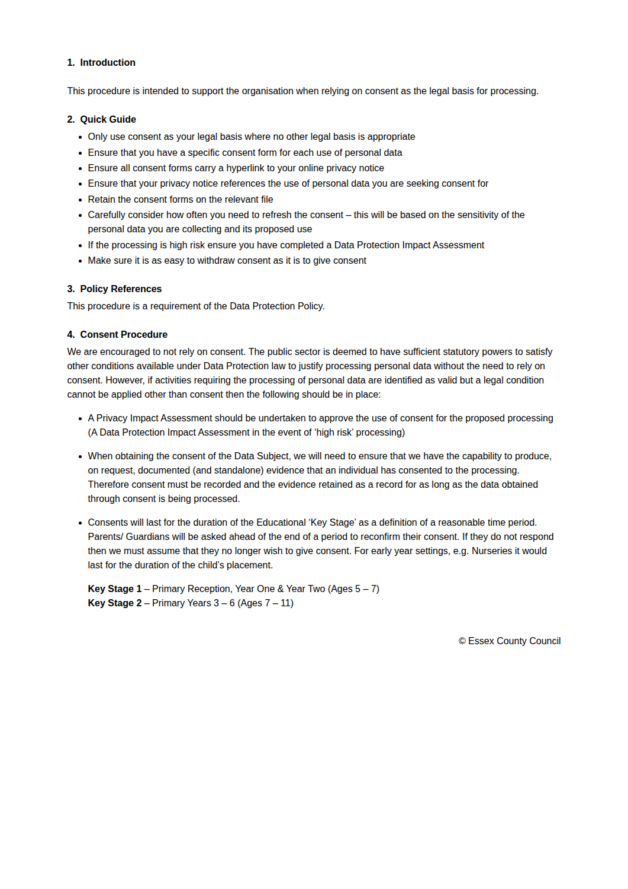1. Introduction
This procedure is intended to support the organisation when relying on consent as the legal basis for processing.
2. Quick Guide
Only use consent as your legal basis where no other legal basis is appropriate
Ensure that you have a specific consent form for each use of personal data
Ensure all consent forms carry a hyperlink to your online privacy notice
Ensure that your privacy notice references the use of personal data you are seeking consent for
Retain the consent forms on the relevant file
Carefully consider how often you need to refresh the consent – this will be based on the sensitivity of the personal data you are collecting and its proposed use
If the processing is high risk ensure you have completed a Data Protection Impact Assessment
Make sure it is as easy to withdraw consent as it is to give consent
3. Policy References
This procedure is a requirement of the Data Protection Policy.
4. Consent Procedure
We are encouraged to not rely on consent. The public sector is deemed to have sufficient statutory powers to satisfy other conditions available under Data Protection law to justify processing personal data without the need to rely on consent. However, if activities requiring the processing of personal data are identified as valid but a legal condition cannot be applied other than consent then the following should be in place:
A Privacy Impact Assessment should be undertaken to approve the use of consent for the proposed processing (A Data Protection Impact Assessment in the event of ‘high risk’ processing)
When obtaining the consent of the Data Subject, we will need to ensure that we have the capability to produce, on request, documented (and standalone) evidence that an individual has consented to the processing. Therefore consent must be recorded and the evidence retained as a record for as long as the data obtained through consent is being processed.
Consents will last for the duration of the Educational ‘Key Stage’ as a definition of a reasonable time period. Parents/ Guardians will be asked ahead of the end of a period to reconfirm their consent. If they do not respond then we must assume that they no longer wish to give consent. For early year settings, e.g. Nurseries it would last for the duration of the child’s placement.
Key Stage 1 – Primary Reception, Year One & Year Two (Ages 5 – 7)
Key Stage 2 – Primary Years 3 – 6 (Ages 7 – 11)
© Essex County Council